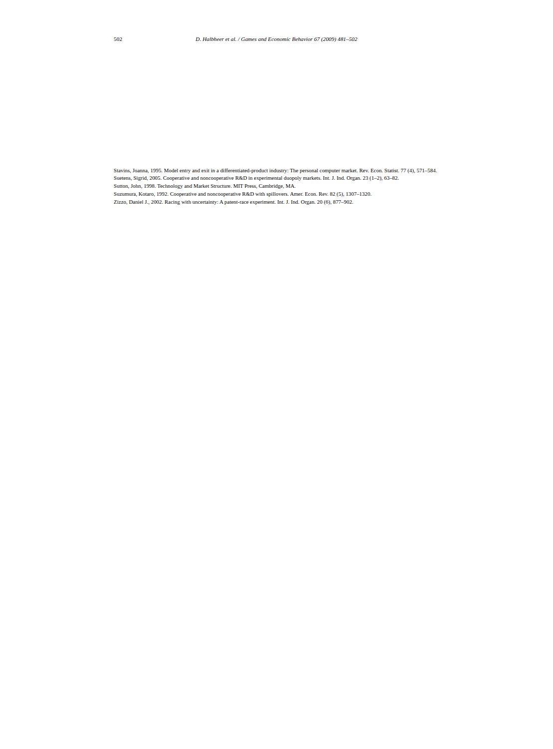502 D. Halbheer et al. / Games and Economic Behavior 67 (2009) 481–502
Stavins, Joanna, 1995. Model entry and exit in a differentiated-product industry: The personal computer market. Rev. Econ. Statist. 77 (4), 571–584.
Suetens, Sigrid, 2005. Cooperative and noncooperative R&D in experimental duopoly markets. Int. J. Ind. Organ. 23 (1–2), 63–82.
Sutton, John, 1998. Technology and Market Structure. MIT Press, Cambridge, MA.
Suzumura, Kotaro, 1992. Cooperative and noncooperative R&D with spillovers. Amer. Econ. Rev. 82 (5), 1307–1320.
Zizzo, Daniel J., 2002. Racing with uncertainty: A patent-race experiment. Int. J. Ind. Organ. 20 (6), 877–902.